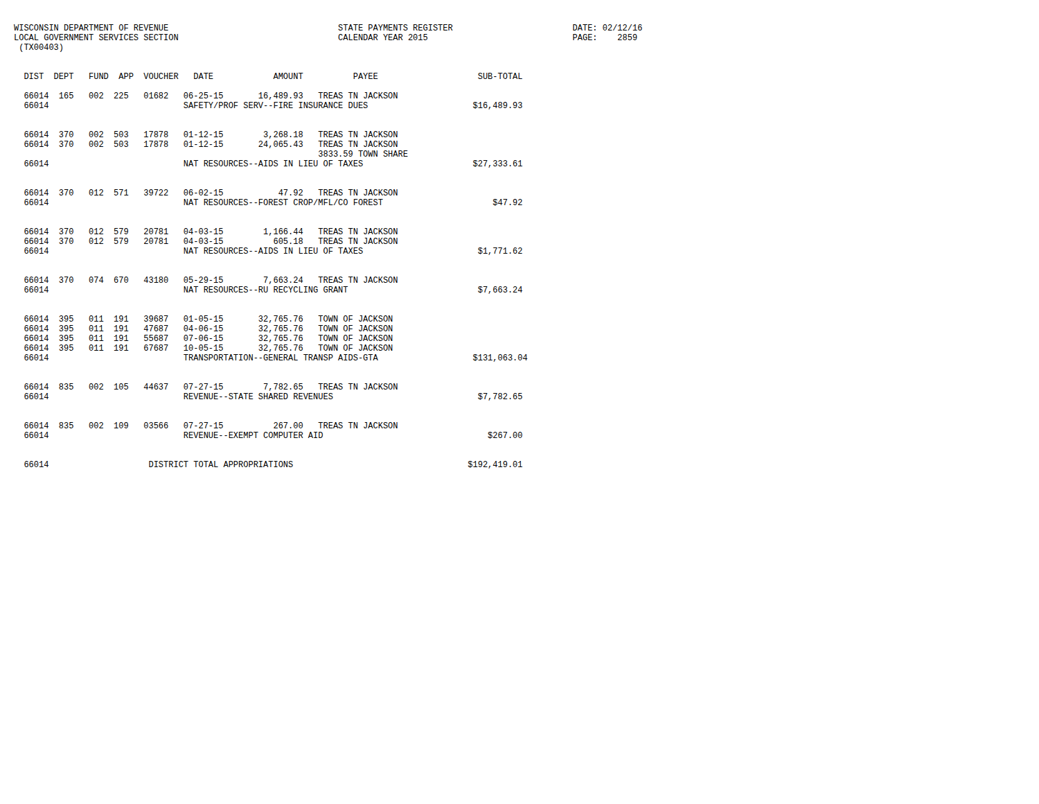WISCONSIN DEPARTMENT OF REVENUE STATE PAYMENTS REGISTER DATE: 02/12/16 LOCAL GOVERNMENT SERVICES SECTION CALENDAR YEAR 2015 PAGE: 2859 (TX00403) DIST DEPT FUND APP VOUCHER DATE AMOUNT PAYEE SUB-TOTAL 66014 165 002 225 01682 06-25-15 16,489.93 TREAS TN JACKSON 66014 SAFETY/PROF SERV--FIRE INSURANCE DUES $16,489.93 66014 370 002 503 17878 01-12-15 3,268.18 TREAS TN JACKSON 66014 370 002 503 17878 01-12-15 24,065.43 TREAS TN JACKSON 3833.59 TOWN SHARE 66014 NAT RESOURCES--AIDS IN LIEU OF TAXES $27,333.61 66014 370 012 571 39722 06-02-15 47.92 TREAS TN JACKSON 66014 NAT RESOURCES--FOREST CROP/MFL/CO FOREST $47.92 66014 370 012 579 20781 04-03-15 1,166.44 TREAS TN JACKSON 66014 370 012 579 20781 04-03-15 605.18 TREAS TN JACKSON 66014 NAT RESOURCES--AIDS IN LIEU OF TAXES $1,771.62 66014 370 074 670 43180 05-29-15 7,663.24 TREAS TN JACKSON 66014 NAT RESOURCES--RU RECYCLING GRANT $7,663.24 66014 395 011 191 39687 01-05-15 32,765.76 TOWN OF JACKSON 66014 395 011 191 47687 04-06-15 32,765.76 TOWN OF JACKSON 66014 395 011 191 55687 07-06-15 32,765.76 TOWN OF JACKSON 66014 395 011 191 67687 10-05-15 32,765.76 TOWN OF JACKSON 66014 TRANSPORTATION--GENERAL TRANSP AIDS-GTA $131,063.04 66014 835 002 105 44637 07-27-15 7,782.65 TREAS TN JACKSON 66014 REVENUE--STATE SHARED REVENUES $7,782.65 66014 835 002 109 03566 07-27-15 267.00 TREAS TN JACKSON 66014 REVENUE--EXEMPT COMPUTER AID $267.00 66014 DISTRICT TOTAL APPROPRIATIONS $192,419.01